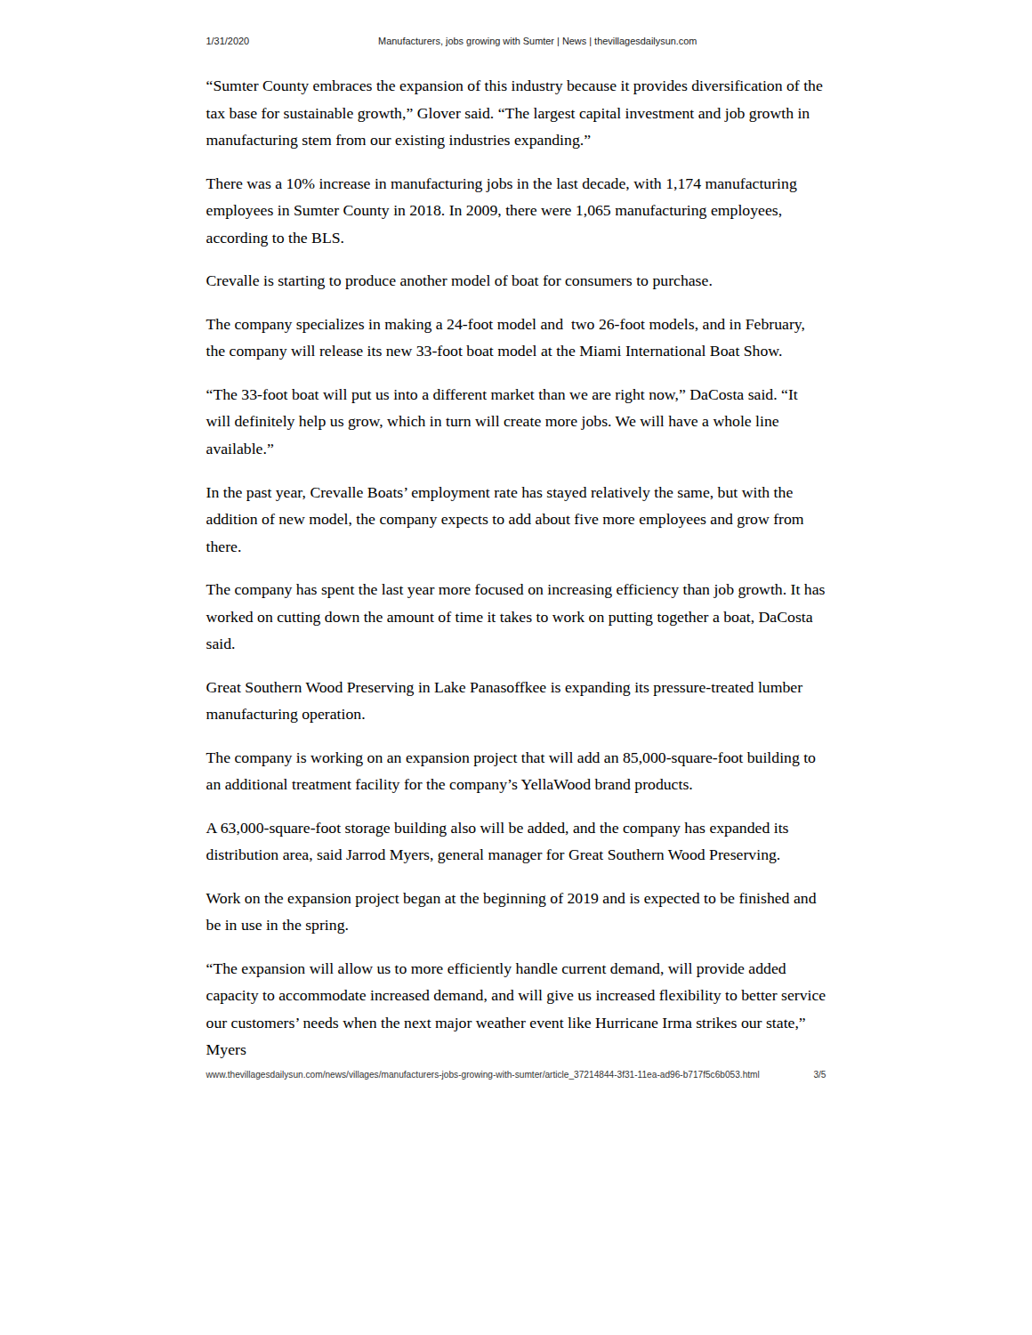1/31/2020 Manufacturers, jobs growing with Sumter | News | thevillagesdailysun.com
“Sumter County embraces the expansion of this industry because it provides diversification of the tax base for sustainable growth,” Glover said. “The largest capital investment and job growth in manufacturing stem from our existing industries expanding.”
There was a 10% increase in manufacturing jobs in the last decade, with 1,174 manufacturing employees in Sumter County in 2018. In 2009, there were 1,065 manufacturing employees, according to the BLS.
Crevalle is starting to produce another model of boat for consumers to purchase.
The company specializes in making a 24-foot model and two 26-foot models, and in February, the company will release its new 33-foot boat model at the Miami International Boat Show.
“The 33-foot boat will put us into a different market than we are right now,” DaCosta said. “It will definitely help us grow, which in turn will create more jobs. We will have a whole line available.”
In the past year, Crevalle Boats’ employment rate has stayed relatively the same, but with the addition of new model, the company expects to add about five more employees and grow from there.
The company has spent the last year more focused on increasing efficiency than job growth. It has worked on cutting down the amount of time it takes to work on putting together a boat, DaCosta said.
Great Southern Wood Preserving in Lake Panasoffkee is expanding its pressure-treated lumber manufacturing operation.
The company is working on an expansion project that will add an 85,000-square-foot building to an additional treatment facility for the company’s YellaWood brand products.
A 63,000-square-foot storage building also will be added, and the company has expanded its distribution area, said Jarrod Myers, general manager for Great Southern Wood Preserving.
Work on the expansion project began at the beginning of 2019 and is expected to be finished and be in use in the spring.
“The expansion will allow us to more efficiently handle current demand, will provide added capacity to accommodate increased demand, and will give us increased flexibility to better service our customers’ needs when the next major weather event like Hurricane Irma strikes our state,” Myers
www.thevillagesdailysun.com/news/villages/manufacturers-jobs-growing-with-sumter/article_37214844-3f31-11ea-ad96-b717f5c6b053.html 3/5